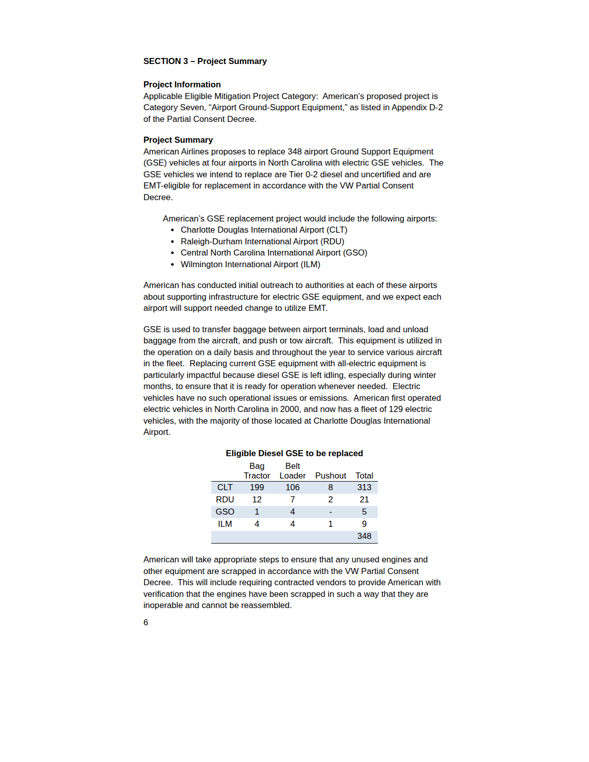SECTION 3 – Project Summary
Project Information
Applicable Eligible Mitigation Project Category: American’s proposed project is Category Seven, “Airport Ground-Support Equipment,” as listed in Appendix D-2 of the Partial Consent Decree.
Project Summary
American Airlines proposes to replace 348 airport Ground Support Equipment (GSE) vehicles at four airports in North Carolina with electric GSE vehicles. The GSE vehicles we intend to replace are Tier 0-2 diesel and uncertified and are EMT-eligible for replacement in accordance with the VW Partial Consent Decree.
American’s GSE replacement project would include the following airports:
Charlotte Douglas International Airport (CLT)
Raleigh-Durham International Airport (RDU)
Central North Carolina International Airport (GSO)
Wilmington International Airport (ILM)
American has conducted initial outreach to authorities at each of these airports about supporting infrastructure for electric GSE equipment, and we expect each airport will support needed change to utilize EMT.
GSE is used to transfer baggage between airport terminals, load and unload baggage from the aircraft, and push or tow aircraft. This equipment is utilized in the operation on a daily basis and throughout the year to service various aircraft in the fleet. Replacing current GSE equipment with all-electric equipment is particularly impactful because diesel GSE is left idling, especially during winter months, to ensure that it is ready for operation whenever needed. Electric vehicles have no such operational issues or emissions. American first operated electric vehicles in North Carolina in 2000, and now has a fleet of 129 electric vehicles, with the majority of those located at Charlotte Douglas International Airport.
Eligible Diesel GSE to be replaced
| | Bag Tractor | Belt Loader | Pushout | Total |
| --- | --- | --- | --- | --- |
| CLT | 199 | 106 | 8 | 313 |
| RDU | 12 | 7 | 2 | 21 |
| GSO | 1 | 4 | - | 5 |
| ILM | 4 | 4 | 1 | 9 |
| | | | | 348 |
American will take appropriate steps to ensure that any unused engines and other equipment are scrapped in accordance with the VW Partial Consent Decree. This will include requiring contracted vendors to provide American with verification that the engines have been scrapped in such a way that they are inoperable and cannot be reassembled.
6